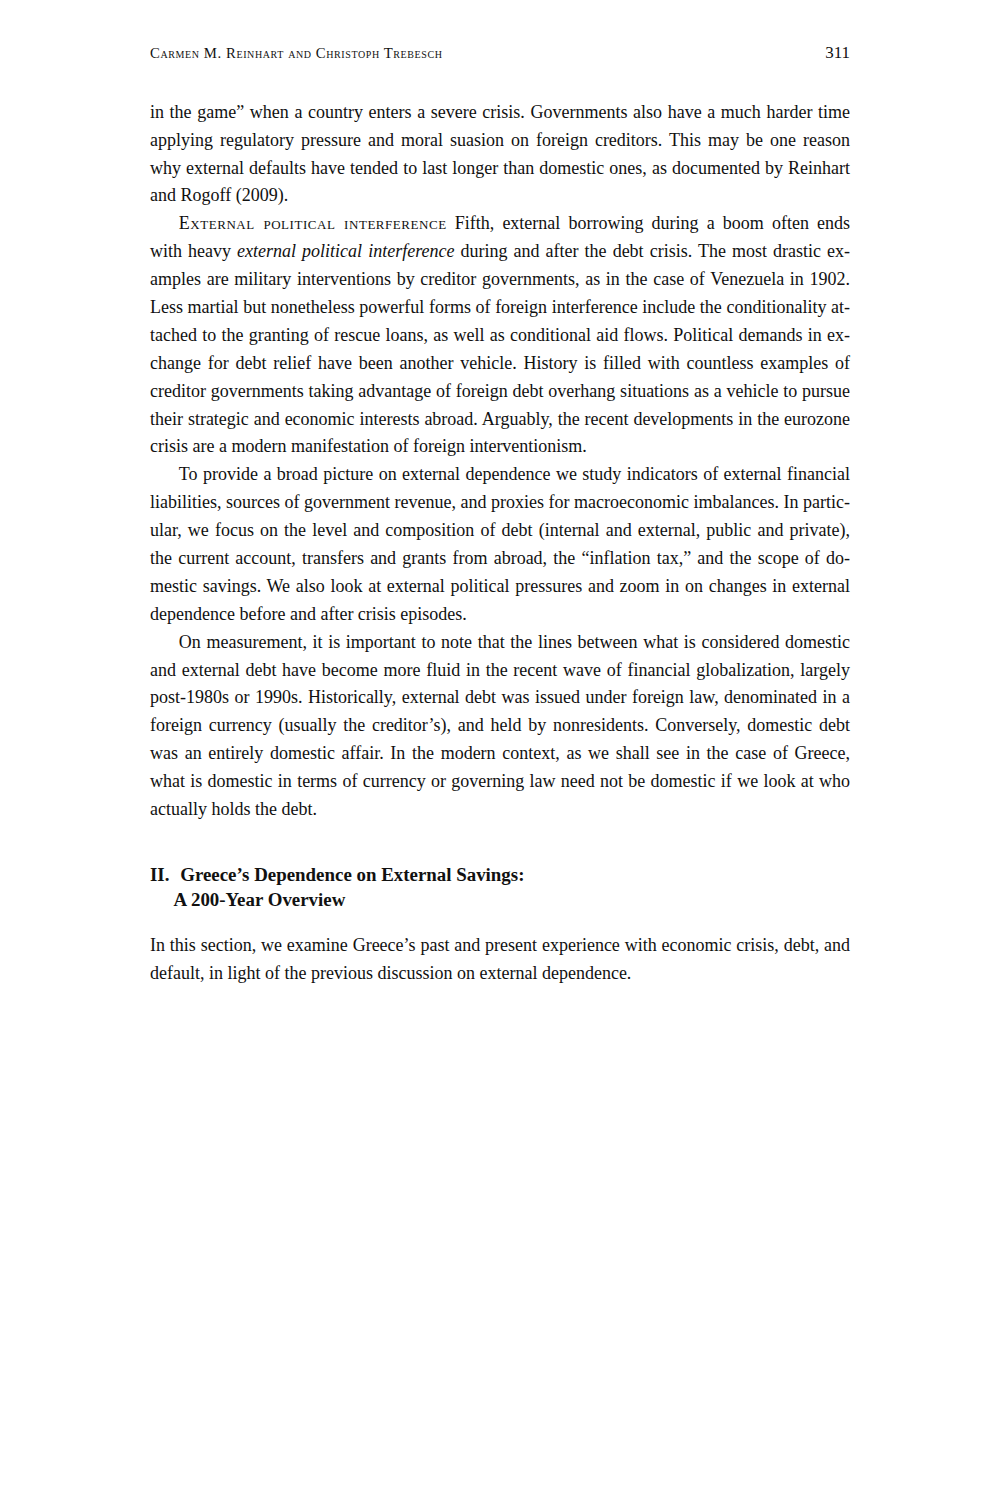Carmen M. Reinhart and Christoph Trebesch 311
in the game” when a country enters a severe crisis. Governments also have a much harder time applying regulatory pressure and moral suasion on foreign creditors. This may be one reason why external defaults have tended to last longer than domestic ones, as documented by Reinhart and Rogoff (2009).
External political interference Fifth, external borrowing during a boom often ends with heavy external political interference during and after the debt crisis. The most drastic examples are military interventions by creditor governments, as in the case of Venezuela in 1902. Less martial but nonetheless powerful forms of foreign interference include the conditionality attached to the granting of rescue loans, as well as conditional aid flows. Political demands in exchange for debt relief have been another vehicle. History is filled with countless examples of creditor governments taking advantage of foreign debt overhang situations as a vehicle to pursue their strategic and economic interests abroad. Arguably, the recent developments in the eurozone crisis are a modern manifestation of foreign interventionism.
To provide a broad picture on external dependence we study indicators of external financial liabilities, sources of government revenue, and proxies for macroeconomic imbalances. In particular, we focus on the level and composition of debt (internal and external, public and private), the current account, transfers and grants from abroad, the “inflation tax,” and the scope of domestic savings. We also look at external political pressures and zoom in on changes in external dependence before and after crisis episodes.
On measurement, it is important to note that the lines between what is considered domestic and external debt have become more fluid in the recent wave of financial globalization, largely post-1980s or 1990s. Historically, external debt was issued under foreign law, denominated in a foreign currency (usually the creditor’s), and held by nonresidents. Conversely, domestic debt was an entirely domestic affair. In the modern context, as we shall see in the case of Greece, what is domestic in terms of currency or governing law need not be domestic if we look at who actually holds the debt.
II. Greece’s Dependence on External Savings:
A 200-Year Overview
In this section, we examine Greece’s past and present experience with economic crisis, debt, and default, in light of the previous discussion on external dependence.